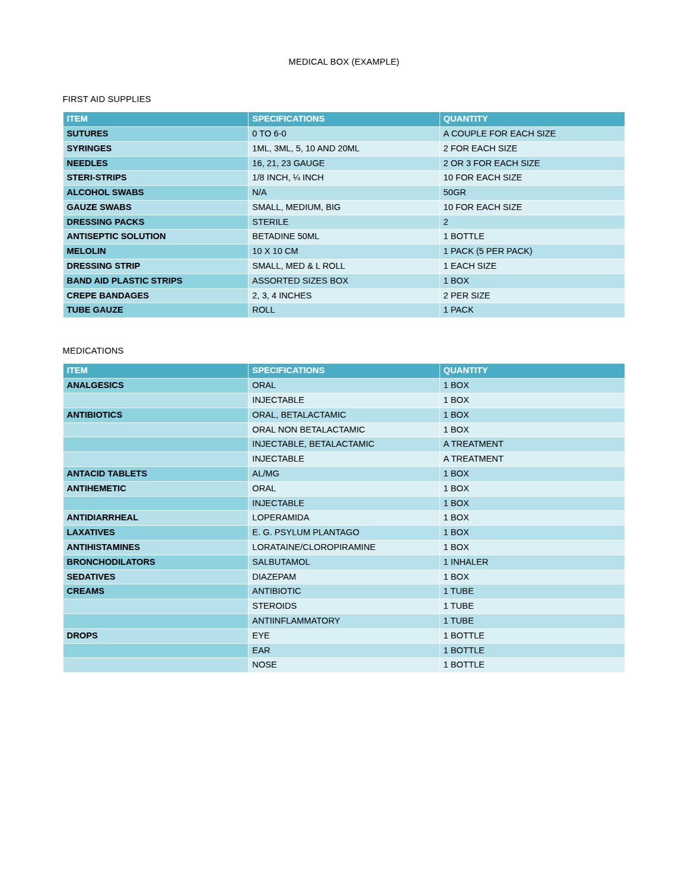MEDICAL BOX (EXAMPLE)
FIRST AID SUPPLIES
| ITEM | SPECIFICATIONS | QUANTITY |
| --- | --- | --- |
| SUTURES | 0 TO 6-0 | A COUPLE FOR EACH SIZE |
| SYRINGES | 1ML, 3ML, 5, 10 AND 20ML | 2 FOR EACH SIZE |
| NEEDLES | 16, 21, 23 GAUGE | 2 OR 3 FOR EACH SIZE |
| STERI-STRIPS | 1/8 INCH, ¼ INCH | 10 FOR EACH SIZE |
| ALCOHOL SWABS | N/A | 50GR |
| GAUZE SWABS | SMALL, MEDIUM, BIG | 10 FOR EACH SIZE |
| DRESSING PACKS | STERILE | 2 |
| ANTISEPTIC SOLUTION | BETADINE 50ML | 1 BOTTLE |
| MELOLIN | 10 X 10 CM | 1 PACK (5 PER PACK) |
| DRESSING STRIP | SMALL, MED & L ROLL | 1 EACH SIZE |
| BAND AID PLASTIC STRIPS | ASSORTED SIZES BOX | 1 BOX |
| CREPE BANDAGES | 2, 3, 4 INCHES | 2 PER SIZE |
| TUBE GAUZE | ROLL | 1 PACK |
MEDICATIONS
| ITEM | SPECIFICATIONS | QUANTITY |
| --- | --- | --- |
| ANALGESICS | ORAL | 1 BOX |
| | INJECTABLE | 1 BOX |
| ANTIBIOTICS | ORAL, BETALACTAMIC | 1 BOX |
| | ORAL NON BETALACTAMIC | 1 BOX |
| | INJECTABLE, BETALACTAMIC | A TREATMENT |
| | INJECTABLE | A TREATMENT |
| ANTACID TABLETS | AL/MG | 1 BOX |
| ANTIHEMETIC | ORAL | 1 BOX |
| | INJECTABLE | 1 BOX |
| ANTIDIARRHEAL | LOPERAMIDA | 1 BOX |
| LAXATIVES | E. G. PSYLUM PLANTAGO | 1 BOX |
| ANTIHISTAMINES | LORATAINE/CLOROPIRAMINE | 1 BOX |
| BRONCHODILATORS | SALBUTAMOL | 1 INHALER |
| SEDATIVES | DIAZEPAM | 1 BOX |
| CREAMS | ANTIBIOTIC | 1 TUBE |
| | STEROIDS | 1 TUBE |
| | ANTIINFLAMMATORY | 1 TUBE |
| DROPS | EYE | 1 BOTTLE |
| | EAR | 1 BOTTLE |
| | NOSE | 1 BOTTLE |